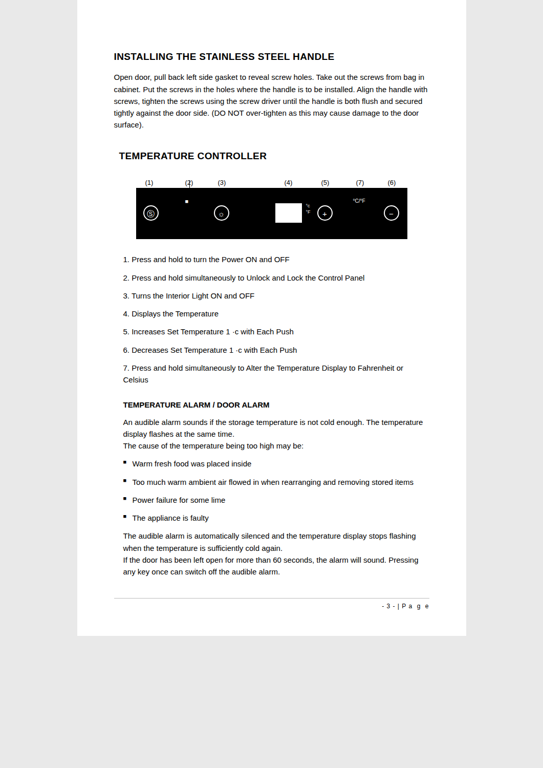INSTALLING THE STAINLESS STEEL HANDLE
Open door, pull back left side gasket to reveal screw holes. Take out the screws from bag in cabinet. Put the screws in the holes where the handle is to be installed. Align the handle with screws, tighten the screws using the screw driver until the handle is both flush and secured tightly against the door side. (DO NOT over-tighten as this may cause damage to the door surface).
TEMPERATURE CONTROLLER
(1) (2) (3) (4) (5) (7) (6)
Ⓢ
■
☼
°c
°F
+
°C/°F
−
1. Press and hold to turn the Power ON and OFF
2. Press and hold simultaneously to Unlock and Lock the Control Panel
3. Turns the Interior Light ON and OFF
4. Displays the Temperature
5. Increases Set Temperature 1 ·c with Each Push
6. Decreases Set Temperature 1 ·c with Each Push
7. Press and hold simultaneously to Alter the Temperature Display to Fahrenheit or Celsius
TEMPERATURE ALARM / DOOR ALARM
An audible alarm sounds if the storage temperature is not cold enough. The temperature display flashes at the same time.
The cause of the temperature being too high may be:
Warm fresh food was placed inside
Too much warm ambient air flowed in when rearranging and removing stored items
Power failure for some lime
The appliance is faulty
The audible alarm is automatically silenced and the temperature display stops flashing when the temperature is sufficiently cold again.
If the door has been left open for more than 60 seconds, the alarm will sound. Pressing any key once can switch off the audible alarm.
- 3 - | P a g e